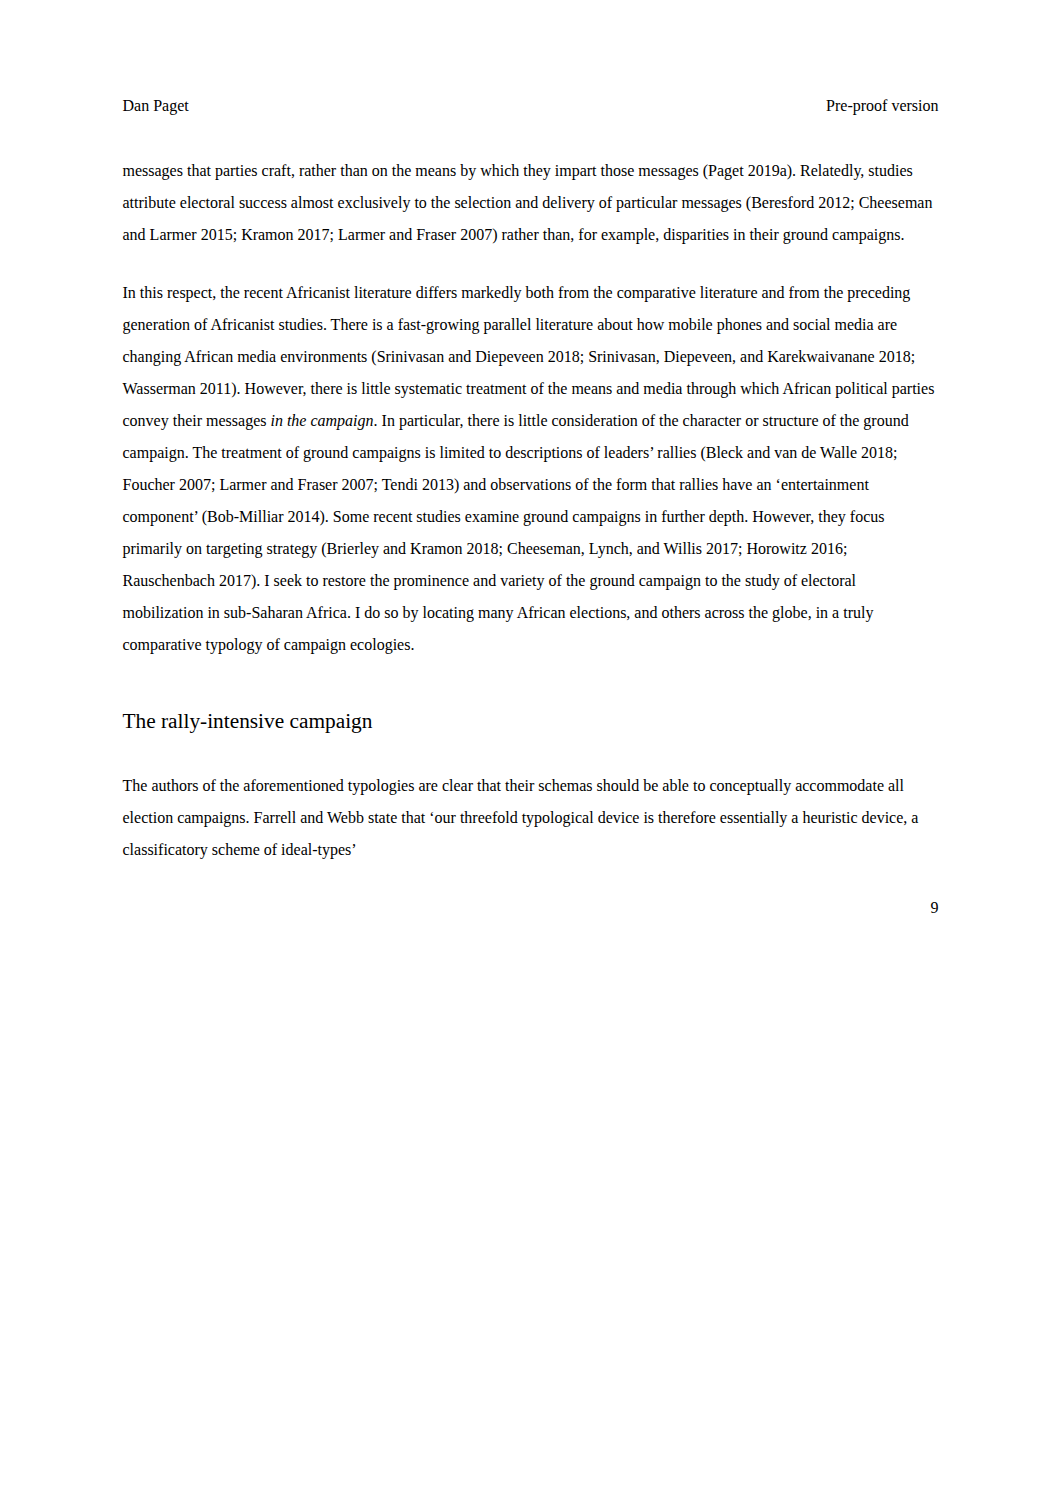Dan Paget Pre-proof version
messages that parties craft, rather than on the means by which they impart those messages (Paget 2019a). Relatedly, studies attribute electoral success almost exclusively to the selection and delivery of particular messages (Beresford 2012; Cheeseman and Larmer 2015; Kramon 2017; Larmer and Fraser 2007) rather than, for example, disparities in their ground campaigns.
In this respect, the recent Africanist literature differs markedly both from the comparative literature and from the preceding generation of Africanist studies. There is a fast-growing parallel literature about how mobile phones and social media are changing African media environments (Srinivasan and Diepeveen 2018; Srinivasan, Diepeveen, and Karekwaivanane 2018; Wasserman 2011). However, there is little systematic treatment of the means and media through which African political parties convey their messages in the campaign. In particular, there is little consideration of the character or structure of the ground campaign. The treatment of ground campaigns is limited to descriptions of leaders’ rallies (Bleck and van de Walle 2018; Foucher 2007; Larmer and Fraser 2007; Tendi 2013) and observations of the form that rallies have an ‘entertainment component’ (Bob-Milliar 2014). Some recent studies examine ground campaigns in further depth. However, they focus primarily on targeting strategy (Brierley and Kramon 2018; Cheeseman, Lynch, and Willis 2017; Horowitz 2016; Rauschenbach 2017). I seek to restore the prominence and variety of the ground campaign to the study of electoral mobilization in sub-Saharan Africa. I do so by locating many African elections, and others across the globe, in a truly comparative typology of campaign ecologies.
The rally‑intensive campaign
The authors of the aforementioned typologies are clear that their schemas should be able to conceptually accommodate all election campaigns. Farrell and Webb state that ‘our threefold typological device is therefore essentially a heuristic device, a classificatory scheme of ideal-types’
9